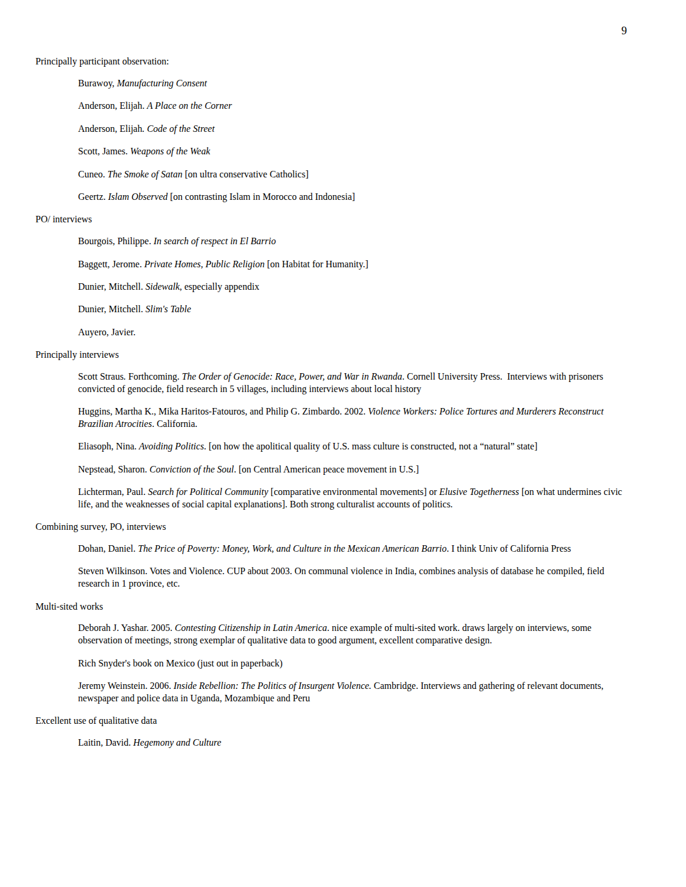9
Principally participant observation:
Burawoy, Manufacturing Consent
Anderson, Elijah. A Place on the Corner
Anderson, Elijah. Code of the Street
Scott, James. Weapons of the Weak
Cuneo. The Smoke of Satan [on ultra conservative Catholics]
Geertz. Islam Observed [on contrasting Islam in Morocco and Indonesia]
PO/ interviews
Bourgois, Philippe. In search of respect in El Barrio
Baggett, Jerome. Private Homes, Public Religion [on Habitat for Humanity.]
Dunier, Mitchell. Sidewalk, especially appendix
Dunier, Mitchell. Slim's Table
Auyero, Javier.
Principally interviews
Scott Straus. Forthcoming. The Order of Genocide: Race, Power, and War in Rwanda. Cornell University Press. Interviews with prisoners convicted of genocide, field research in 5 villages, including interviews about local history
Huggins, Martha K., Mika Haritos-Fatouros, and Philip G. Zimbardo. 2002. Violence Workers: Police Tortures and Murderers Reconstruct Brazilian Atrocities. California.
Eliasoph, Nina. Avoiding Politics. [on how the apolitical quality of U.S. mass culture is constructed, not a “natural” state]
Nepstead, Sharon. Conviction of the Soul. [on Central American peace movement in U.S.]
Lichterman, Paul. Search for Political Community [comparative environmental movements] or Elusive Togetherness [on what undermines civic life, and the weaknesses of social capital explanations]. Both strong culturalist accounts of politics.
Combining survey, PO, interviews
Dohan, Daniel. The Price of Poverty: Money, Work, and Culture in the Mexican American Barrio. I think Univ of California Press
Steven Wilkinson. Votes and Violence. CUP about 2003. On communal violence in India, combines analysis of database he compiled, field research in 1 province, etc.
Multi-sited works
Deborah J. Yashar. 2005. Contesting Citizenship in Latin America. nice example of multi-sited work. draws largely on interviews, some observation of meetings, strong exemplar of qualitative data to good argument, excellent comparative design.
Rich Snyder's book on Mexico (just out in paperback)
Jeremy Weinstein. 2006. Inside Rebellion: The Politics of Insurgent Violence. Cambridge. Interviews and gathering of relevant documents, newspaper and police data in Uganda, Mozambique and Peru
Excellent use of qualitative data
Laitin, David. Hegemony and Culture